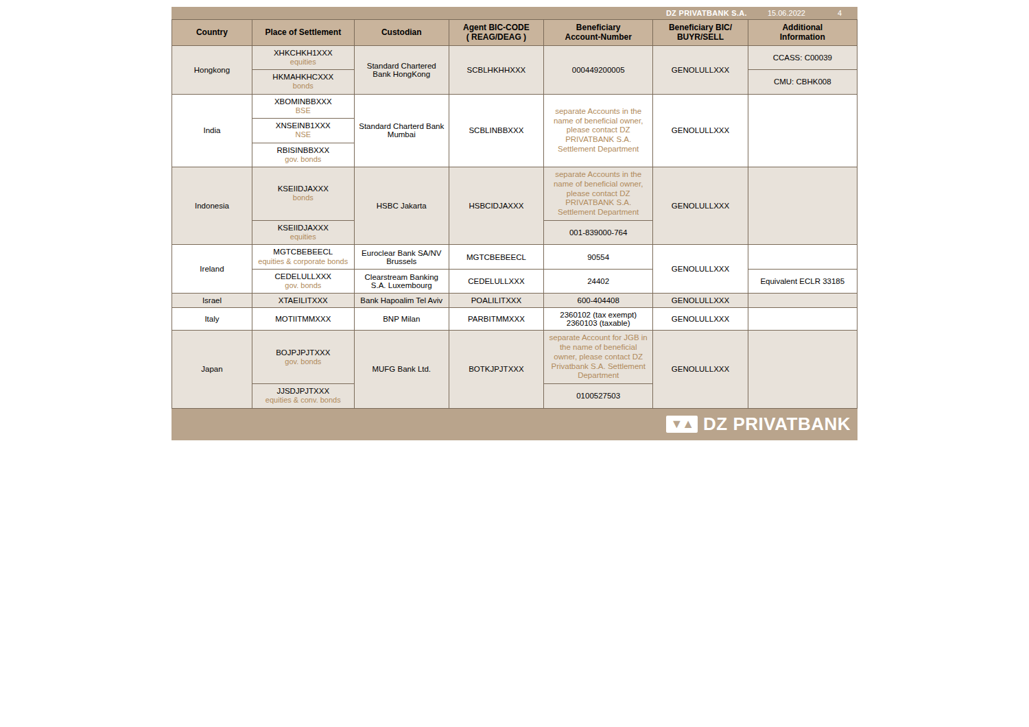DZ PRIVATBANK S.A. 15.06.2022 4
| Country | Place of Settlement | Custodian | Agent BIC-CODE ( REAG/DEAG ) | Beneficiary Account-Number | Beneficiary BIC/ BUYR/SELL | Additional Information |
| --- | --- | --- | --- | --- | --- | --- |
| Hongkong | XHKCHKH1XXX equities | Standard Chartered Bank HongKong | SCBLHKHHXXX | 000449200005 | GENOLULLXXX | CCASS: C00039 |
| HKMAHKHCXXX bonds | CMU: CBHK008 |
| India | XBOMINBBXXX BSE | Standard Charterd Bank Mumbai | SCBLINBBXXX | separate Accounts in the name of beneficial owner, please contact DZ PRIVATBANK S.A. Settlement Department | GENOLULLXXX | |
| XNSEINB1XXX NSE |
| RBISINBBXXX gov. bonds |
| Indonesia | KSEIIDJAXXX bonds | HSBC Jakarta | HSBCIDJAXXX | separate Accounts in the name of beneficial owner, please contact DZ PRIVATBANK S.A. Settlement Department | GENOLULLXXX | |
| KSEIIDJAXXX equities | 001-839000-764 |
| Ireland | MGTCBEBEECL equities & corporate bonds | Euroclear Bank SA/NV Brussels | MGTCBEBEECL | 90554 | GENOLULLXXX | |
| CEDELULLXXX gov. bonds | Clearstream Banking S.A. Luxembourg | CEDELULLXXX | 24402 | Equivalent ECLR 33185 |
| Israel | XTAEILITXXX | Bank Hapoalim Tel Aviv | POALILITXXX | 600-404408 | GENOLULLXXX | |
| Italy | MOTIITMMXXX | BNP Milan | PARBITMMXXX | 2360102 (tax exempt) 2360103 (taxable) | GENOLULLXXX | |
| Japan | BOJPJPJTXXX gov. bonds | MUFG Bank Ltd. | BOTKJPJTXXX | separate Account for JGB in the name of beneficial owner, please contact DZ Privatbank S.A. Settlement Department | GENOLULLXXX | |
| JJSDJPJTXXX equities & conv. bonds | 0100527503 |
▼▲ DZ PRIVATBANK